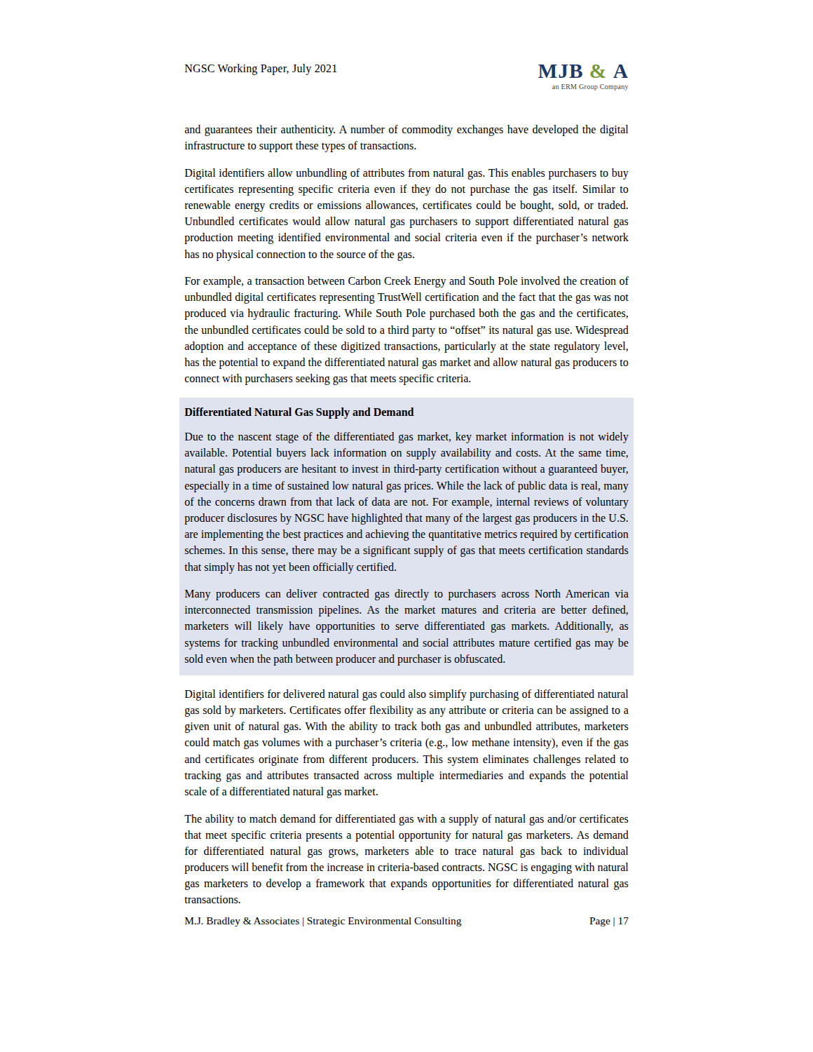NGSC Working Paper, July 2021
MJB & A
an ERM Group Company
and guarantees their authenticity. A number of commodity exchanges have developed the digital infrastructure to support these types of transactions.
Digital identifiers allow unbundling of attributes from natural gas. This enables purchasers to buy certificates representing specific criteria even if they do not purchase the gas itself. Similar to renewable energy credits or emissions allowances, certificates could be bought, sold, or traded. Unbundled certificates would allow natural gas purchasers to support differentiated natural gas production meeting identified environmental and social criteria even if the purchaser’s network has no physical connection to the source of the gas.
For example, a transaction between Carbon Creek Energy and South Pole involved the creation of unbundled digital certificates representing TrustWell certification and the fact that the gas was not produced via hydraulic fracturing. While South Pole purchased both the gas and the certificates, the unbundled certificates could be sold to a third party to “offset” its natural gas use. Widespread adoption and acceptance of these digitized transactions, particularly at the state regulatory level, has the potential to expand the differentiated natural gas market and allow natural gas producers to connect with purchasers seeking gas that meets specific criteria.
Differentiated Natural Gas Supply and Demand
Due to the nascent stage of the differentiated gas market, key market information is not widely available. Potential buyers lack information on supply availability and costs. At the same time, natural gas producers are hesitant to invest in third-party certification without a guaranteed buyer, especially in a time of sustained low natural gas prices. While the lack of public data is real, many of the concerns drawn from that lack of data are not. For example, internal reviews of voluntary producer disclosures by NGSC have highlighted that many of the largest gas producers in the U.S. are implementing the best practices and achieving the quantitative metrics required by certification schemes. In this sense, there may be a significant supply of gas that meets certification standards that simply has not yet been officially certified.
Many producers can deliver contracted gas directly to purchasers across North American via interconnected transmission pipelines. As the market matures and criteria are better defined, marketers will likely have opportunities to serve differentiated gas markets. Additionally, as systems for tracking unbundled environmental and social attributes mature certified gas may be sold even when the path between producer and purchaser is obfuscated.
Digital identifiers for delivered natural gas could also simplify purchasing of differentiated natural gas sold by marketers. Certificates offer flexibility as any attribute or criteria can be assigned to a given unit of natural gas. With the ability to track both gas and unbundled attributes, marketers could match gas volumes with a purchaser’s criteria (e.g., low methane intensity), even if the gas and certificates originate from different producers. This system eliminates challenges related to tracking gas and attributes transacted across multiple intermediaries and expands the potential scale of a differentiated natural gas market.
The ability to match demand for differentiated gas with a supply of natural gas and/or certificates that meet specific criteria presents a potential opportunity for natural gas marketers. As demand for differentiated natural gas grows, marketers able to trace natural gas back to individual producers will benefit from the increase in criteria-based contracts. NGSC is engaging with natural gas marketers to develop a framework that expands opportunities for differentiated natural gas transactions.
M.J. Bradley & Associates | Strategic Environmental Consulting
Page | 17